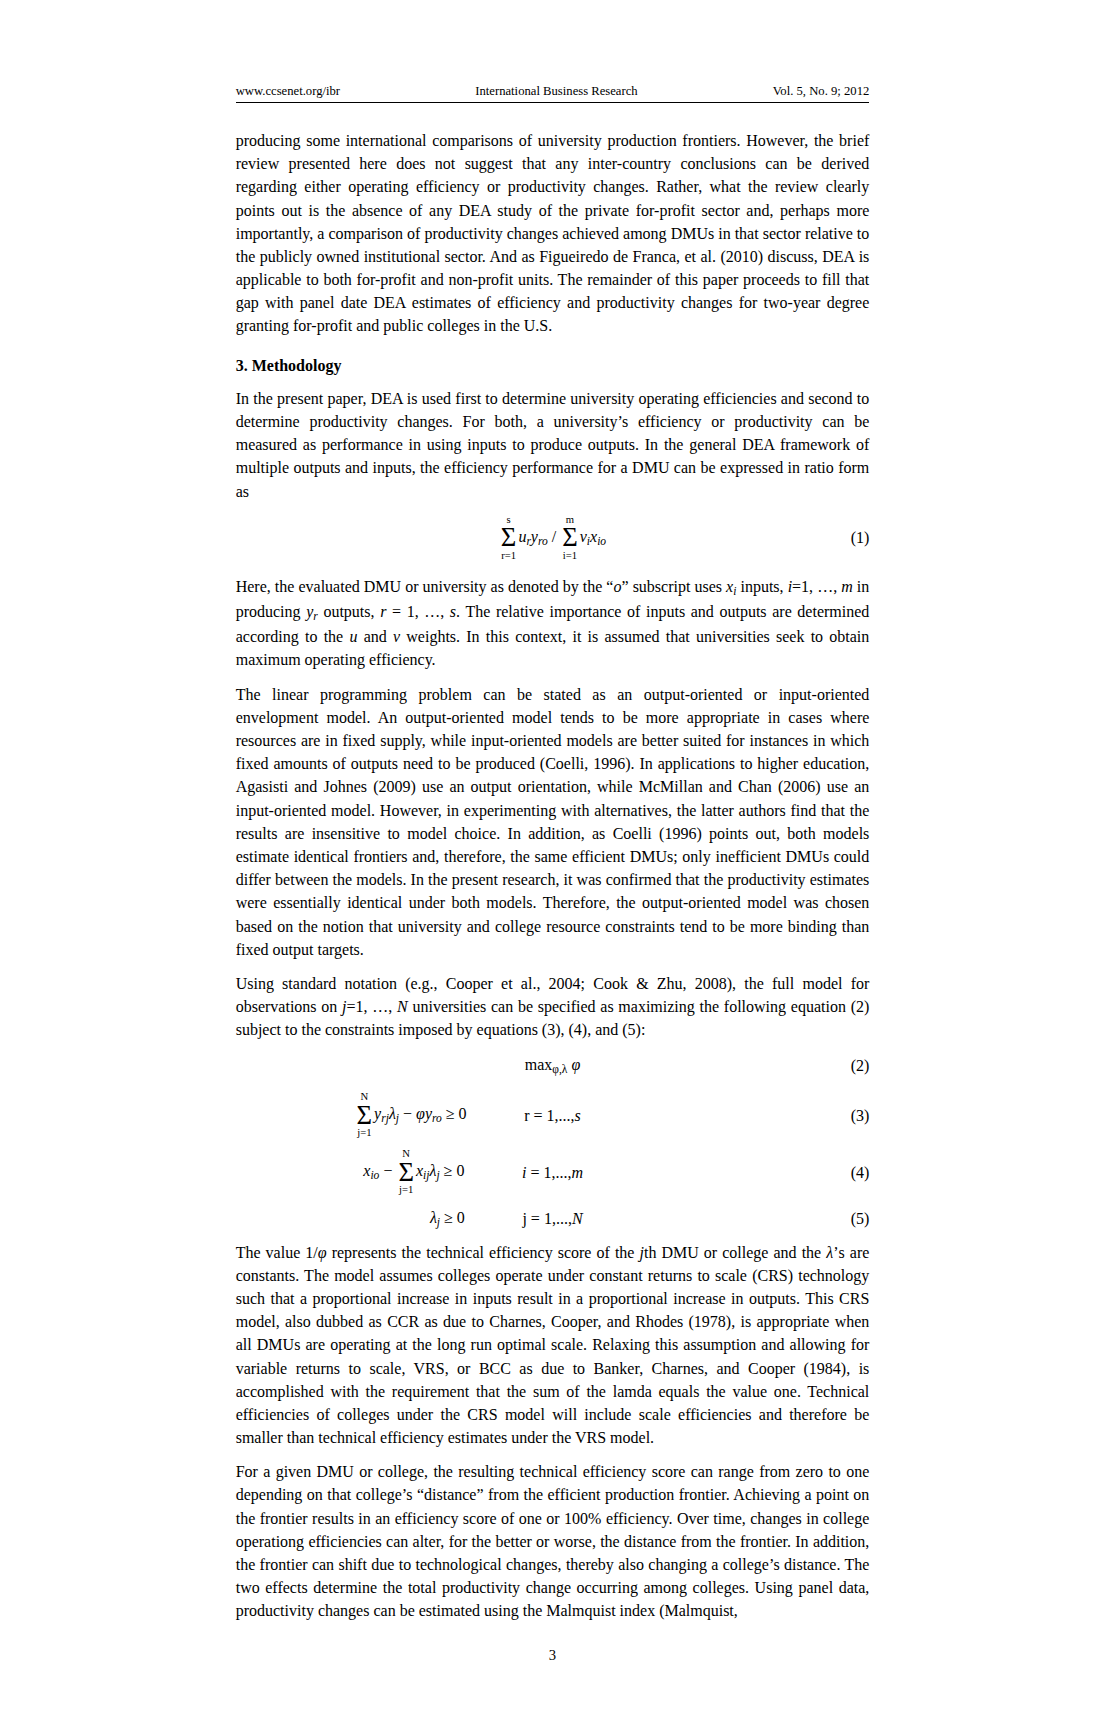www.ccsenet.org/ibr
International Business Research
Vol. 5, No. 9; 2012
producing some international comparisons of university production frontiers. However, the brief review presented here does not suggest that any inter-country conclusions can be derived regarding either operating efficiency or productivity changes. Rather, what the review clearly points out is the absence of any DEA study of the private for-profit sector and, perhaps more importantly, a comparison of productivity changes achieved among DMUs in that sector relative to the publicly owned institutional sector. And as Figueiredo de Franca, et al. (2010) discuss, DEA is applicable to both for-profit and non-profit units. The remainder of this paper proceeds to fill that gap with panel date DEA estimates of efficiency and productivity changes for two-year degree granting for-profit and public colleges in the U.S.
3. Methodology
In the present paper, DEA is used first to determine university operating efficiencies and second to determine productivity changes. For both, a university’s efficiency or productivity can be measured as performance in using inputs to produce outputs. In the general DEA framework of multiple outputs and inputs, the efficiency performance for a DMU can be expressed in ratio form as
sΣr=1 ur yro / mΣi=1 vi xio
(1)
Here, the evaluated DMU or university as denoted by the “o” subscript uses xi inputs, i=1, …, m in producing yr outputs, r = 1, …, s. The relative importance of inputs and outputs are determined according to the u and v weights. In this context, it is assumed that universities seek to obtain maximum operating efficiency.
The linear programming problem can be stated as an output-oriented or input-oriented envelopment model. An output-oriented model tends to be more appropriate in cases where resources are in fixed supply, while input-oriented models are better suited for instances in which fixed amounts of outputs need to be produced (Coelli, 1996). In applications to higher education, Agasisti and Johnes (2009) use an output orientation, while McMillan and Chan (2006) use an input-oriented model. However, in experimenting with alternatives, the latter authors find that the results are insensitive to model choice. In addition, as Coelli (1996) points out, both models estimate identical frontiers and, therefore, the same efficient DMUs; only inefficient DMUs could differ between the models. In the present research, it was confirmed that the productivity estimates were essentially identical under both models. Therefore, the output-oriented model was chosen based on the notion that university and college resource constraints tend to be more binding than fixed output targets.
Using standard notation (e.g., Cooper et al., 2004; Cook & Zhu, 2008), the full model for observations on j=1, …, N universities can be specified as maximizing the following equation (2) subject to the constraints imposed by equations (3), (4), and (5):
maxφ,λ φ
(2)
NΣj=1 yrj λj − φyro ≥ 0
r = 1,...,s
(3)
xio − NΣj=1 xij λj ≥ 0
i = 1,...,m
(4)
λj ≥ 0
j = 1,...,N
(5)
The value 1/φ represents the technical efficiency score of the jth DMU or college and the λ’s are constants. The model assumes colleges operate under constant returns to scale (CRS) technology such that a proportional increase in inputs result in a proportional increase in outputs. This CRS model, also dubbed as CCR as due to Charnes, Cooper, and Rhodes (1978), is appropriate when all DMUs are operating at the long run optimal scale. Relaxing this assumption and allowing for variable returns to scale, VRS, or BCC as due to Banker, Charnes, and Cooper (1984), is accomplished with the requirement that the sum of the lamda equals the value one. Technical efficiencies of colleges under the CRS model will include scale efficiencies and therefore be smaller than technical efficiency estimates under the VRS model.
For a given DMU or college, the resulting technical efficiency score can range from zero to one depending on that college’s “distance” from the efficient production frontier. Achieving a point on the frontier results in an efficiency score of one or 100% efficiency. Over time, changes in college operationg efficiencies can alter, for the better or worse, the distance from the frontier. In addition, the frontier can shift due to technological changes, thereby also changing a college’s distance. The two effects determine the total productivity change occurring among colleges. Using panel data, productivity changes can be estimated using the Malmquist index (Malmquist,
3